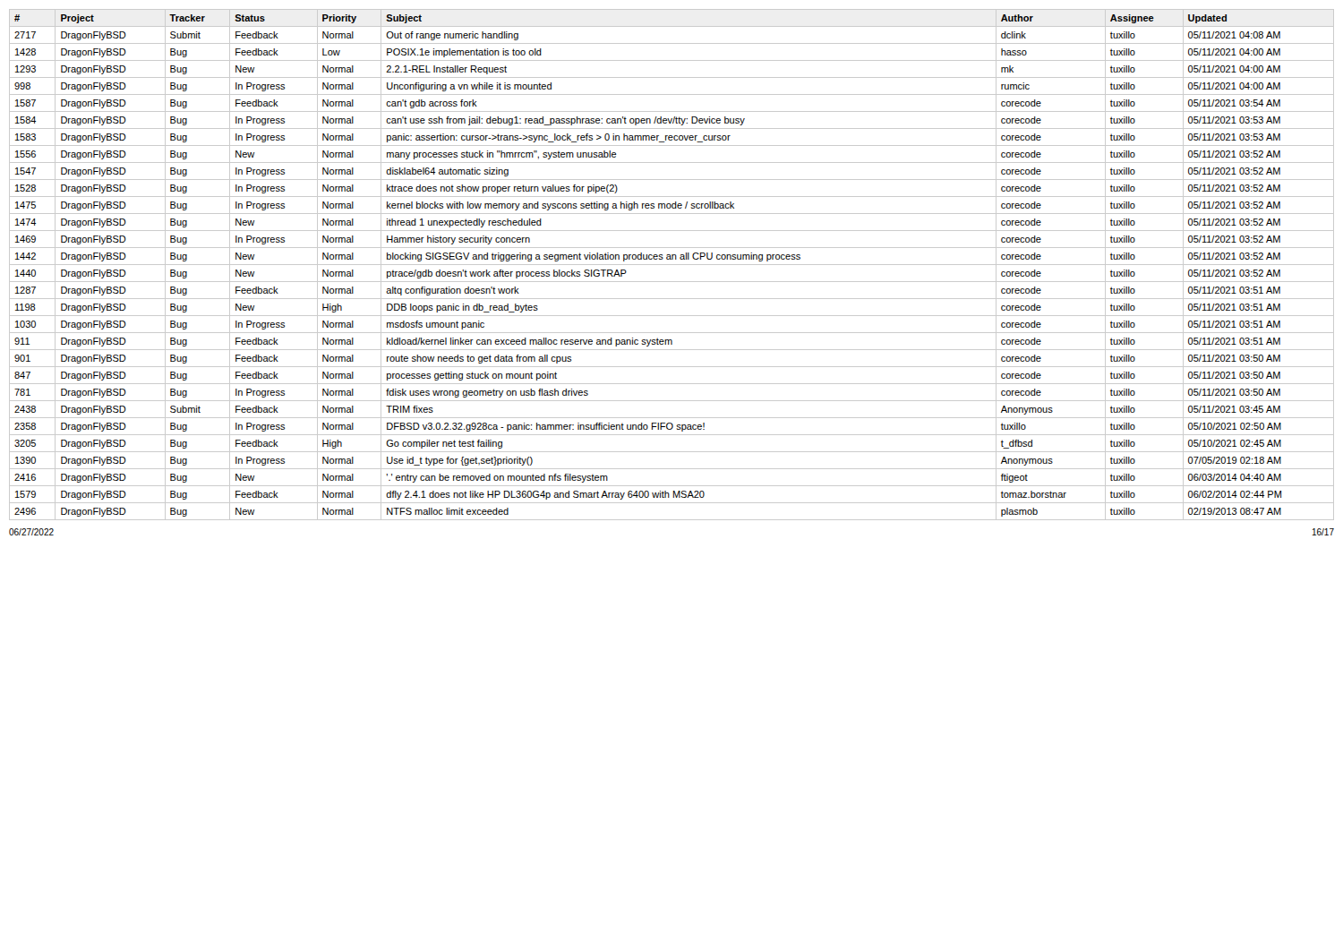| # | Project | Tracker | Status | Priority | Subject | Author | Assignee | Updated |
| --- | --- | --- | --- | --- | --- | --- | --- | --- |
| 2717 | DragonFlyBSD | Submit | Feedback | Normal | Out of range numeric handling | dclink | tuxillo | 05/11/2021 04:08 AM |
| 1428 | DragonFlyBSD | Bug | Feedback | Low | POSIX.1e implementation is too old | hasso | tuxillo | 05/11/2021 04:00 AM |
| 1293 | DragonFlyBSD | Bug | New | Normal | 2.2.1-REL Installer Request | mk | tuxillo | 05/11/2021 04:00 AM |
| 998 | DragonFlyBSD | Bug | In Progress | Normal | Unconfiguring a vn while it is mounted | rumcic | tuxillo | 05/11/2021 04:00 AM |
| 1587 | DragonFlyBSD | Bug | Feedback | Normal | can't gdb across fork | corecode | tuxillo | 05/11/2021 03:54 AM |
| 1584 | DragonFlyBSD | Bug | In Progress | Normal | can't use ssh from jail: debug1: read_passphrase: can't open /dev/tty: Device busy | corecode | tuxillo | 05/11/2021 03:53 AM |
| 1583 | DragonFlyBSD | Bug | In Progress | Normal | panic: assertion: cursor->trans->sync_lock_refs > 0 in hammer_recover_cursor | corecode | tuxillo | 05/11/2021 03:53 AM |
| 1556 | DragonFlyBSD | Bug | New | Normal | many processes stuck in "hmrrcm", system unusable | corecode | tuxillo | 05/11/2021 03:52 AM |
| 1547 | DragonFlyBSD | Bug | In Progress | Normal | disklabel64 automatic sizing | corecode | tuxillo | 05/11/2021 03:52 AM |
| 1528 | DragonFlyBSD | Bug | In Progress | Normal | ktrace does not show proper return values for pipe(2) | corecode | tuxillo | 05/11/2021 03:52 AM |
| 1475 | DragonFlyBSD | Bug | In Progress | Normal | kernel blocks with low memory and syscons setting a high res mode / scrollback | corecode | tuxillo | 05/11/2021 03:52 AM |
| 1474 | DragonFlyBSD | Bug | New | Normal | ithread 1 unexpectedly rescheduled | corecode | tuxillo | 05/11/2021 03:52 AM |
| 1469 | DragonFlyBSD | Bug | In Progress | Normal | Hammer history security concern | corecode | tuxillo | 05/11/2021 03:52 AM |
| 1442 | DragonFlyBSD | Bug | New | Normal | blocking SIGSEGV and triggering a segment violation produces an all CPU consuming process | corecode | tuxillo | 05/11/2021 03:52 AM |
| 1440 | DragonFlyBSD | Bug | New | Normal | ptrace/gdb doesn't work after process blocks SIGTRAP | corecode | tuxillo | 05/11/2021 03:52 AM |
| 1287 | DragonFlyBSD | Bug | Feedback | Normal | altq configuration doesn't work | corecode | tuxillo | 05/11/2021 03:51 AM |
| 1198 | DragonFlyBSD | Bug | New | High | DDB loops panic in db_read_bytes | corecode | tuxillo | 05/11/2021 03:51 AM |
| 1030 | DragonFlyBSD | Bug | In Progress | Normal | msdosfs umount panic | corecode | tuxillo | 05/11/2021 03:51 AM |
| 911 | DragonFlyBSD | Bug | Feedback | Normal | kldload/kernel linker can exceed malloc reserve and panic system | corecode | tuxillo | 05/11/2021 03:51 AM |
| 901 | DragonFlyBSD | Bug | Feedback | Normal | route show needs to get data from all cpus | corecode | tuxillo | 05/11/2021 03:50 AM |
| 847 | DragonFlyBSD | Bug | Feedback | Normal | processes getting stuck on mount point | corecode | tuxillo | 05/11/2021 03:50 AM |
| 781 | DragonFlyBSD | Bug | In Progress | Normal | fdisk uses wrong geometry on usb flash drives | corecode | tuxillo | 05/11/2021 03:50 AM |
| 2438 | DragonFlyBSD | Submit | Feedback | Normal | TRIM fixes | Anonymous | tuxillo | 05/11/2021 03:45 AM |
| 2358 | DragonFlyBSD | Bug | In Progress | Normal | DFBSD v3.0.2.32.g928ca - panic: hammer: insufficient undo FIFO space! | tuxillo | tuxillo | 05/10/2021 02:50 AM |
| 3205 | DragonFlyBSD | Bug | Feedback | High | Go compiler net test failing | t_dfbsd | tuxillo | 05/10/2021 02:45 AM |
| 1390 | DragonFlyBSD | Bug | In Progress | Normal | Use id_t type for {get,set}priority() | Anonymous | tuxillo | 07/05/2019 02:18 AM |
| 2416 | DragonFlyBSD | Bug | New | Normal | '.' entry can be removed on mounted nfs filesystem | ftigeot | tuxillo | 06/03/2014 04:40 AM |
| 1579 | DragonFlyBSD | Bug | Feedback | Normal | dfly 2.4.1 does not like HP DL360G4p and Smart Array 6400 with MSA20 | tomaz.borstnar | tuxillo | 06/02/2014 02:44 PM |
| 2496 | DragonFlyBSD | Bug | New | Normal | NTFS malloc limit exceeded | plasmob | tuxillo | 02/19/2013 08:47 AM |
06/27/2022 16/17